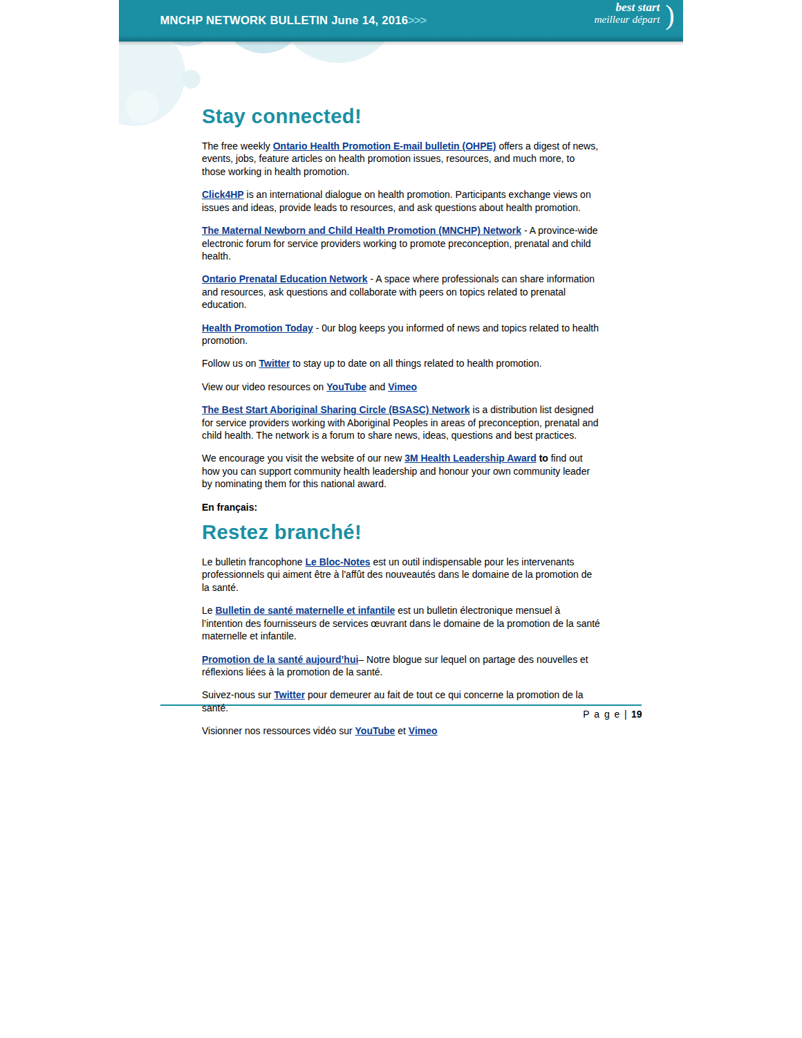MNCHP NETWORK BULLETIN June 14, 2016>>>
best start meilleur départ )
Stay connected!
The free weekly Ontario Health Promotion E-mail bulletin (OHPE) offers a digest of news, events, jobs, feature articles on health promotion issues, resources, and much more, to those working in health promotion.
Click4HP is an international dialogue on health promotion. Participants exchange views on issues and ideas, provide leads to resources, and ask questions about health promotion.
The Maternal Newborn and Child Health Promotion (MNCHP) Network - A province-wide electronic forum for service providers working to promote preconception, prenatal and child health.
Ontario Prenatal Education Network - A space where professionals can share information and resources, ask questions and collaborate with peers on topics related to prenatal education.
Health Promotion Today - 0ur blog keeps you informed of news and topics related to health promotion.
Follow us on Twitter to stay up to date on all things related to health promotion.
View our video resources on YouTube and Vimeo
The Best Start Aboriginal Sharing Circle (BSASC) Network is a distribution list designed for service providers working with Aboriginal Peoples in areas of preconception, prenatal and child health. The network is a forum to share news, ideas, questions and best practices.
We encourage you visit the website of our new 3M Health Leadership Award to find out how you can support community health leadership and honour your own community leader by nominating them for this national award.
En français:
Restez branché!
Le bulletin francophone Le Bloc-Notes est un outil indispensable pour les intervenants professionnels qui aiment être à l'affût des nouveautés dans le domaine de la promotion de la santé.
Le Bulletin de santé maternelle et infantile est un bulletin électronique mensuel à l’intention des fournisseurs de services œuvrant dans le domaine de la promotion de la santé maternelle et infantile.
Promotion de la santé aujourd’hui– Notre blogue sur lequel on partage des nouvelles et réflexions liées à la promotion de la santé.
Suivez-nous sur Twitter pour demeurer au fait de tout ce qui concerne la promotion de la santé.
Visionner nos ressources vidéo sur YouTube et Vimeo
P a g e | 19